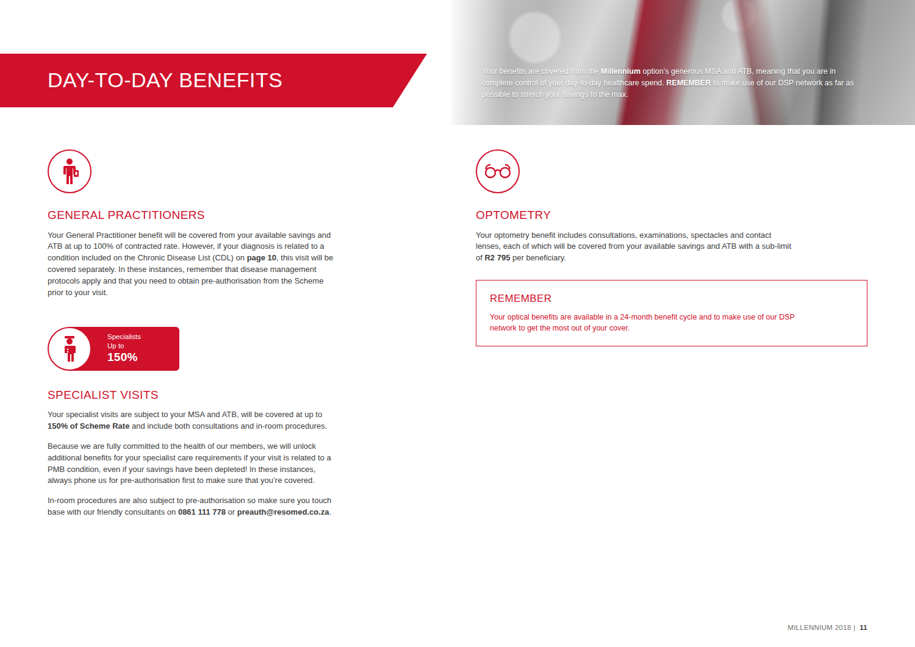Day-to-Day Benefits
Your benefits are covered from the Millennium option’s generous MSA and ATB, meaning that you are in complete control of your day-to-day healthcare spend. REMEMBER to make use of our DSP network as far as possible to stretch your savings to the max.
General Practitioners
Your General Practitioner benefit will be covered from your available savings and ATB at up to 100% of contracted rate. However, if your diagnosis is related to a condition included on the Chronic Disease List (CDL) on page 10, this visit will be covered separately. In these instances, remember that disease management protocols apply and that you need to obtain pre-authorisation from the Scheme prior to your visit.
Specialists
Up to
150%
Specialist Visits
Your specialist visits are subject to your MSA and ATB, will be covered at up to 150% of Scheme Rate and include both consultations and in-room procedures.
Because we are fully committed to the health of our members, we will unlock additional benefits for your specialist care requirements if your visit is related to a PMB condition, even if your savings have been depleted! In these instances, always phone us for pre-authorisation first to make sure that you’re covered.
In-room procedures are also subject to pre-authorisation so make sure you touch base with our friendly consultants on 0861 111 778 or preauth@resomed.co.za.
Optometry
Your optometry benefit includes consultations, examinations, spectacles and contact lenses, each of which will be covered from your available savings and ATB with a sub-limit of R2 795 per beneficiary.
Remember
Your optical benefits are available in a 24-month benefit cycle and to make use of our DSP network to get the most out of your cover.
MILLENNIUM 2018 | 11